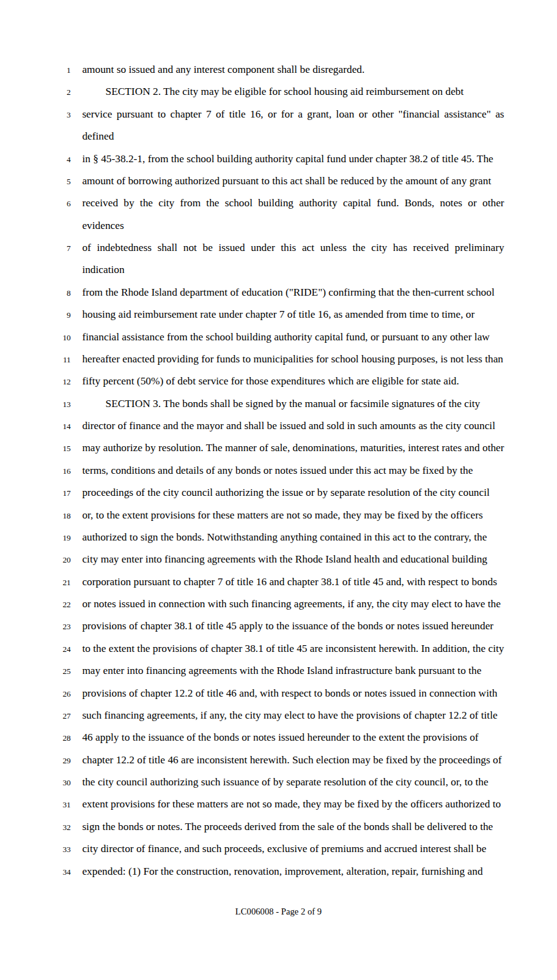1 amount so issued and any interest component shall be disregarded.
2 SECTION 2. The city may be eligible for school housing aid reimbursement on debt
3 service pursuant to chapter 7 of title 16, or for a grant, loan or other "financial assistance" as defined
4 in § 45-38.2-1, from the school building authority capital fund under chapter 38.2 of title 45. The
5 amount of borrowing authorized pursuant to this act shall be reduced by the amount of any grant
6 received by the city from the school building authority capital fund. Bonds, notes or other evidences
7 of indebtedness shall not be issued under this act unless the city has received preliminary indication
8 from the Rhode Island department of education ("RIDE") confirming that the then-current school
9 housing aid reimbursement rate under chapter 7 of title 16, as amended from time to time, or
10 financial assistance from the school building authority capital fund, or pursuant to any other law
11 hereafter enacted providing for funds to municipalities for school housing purposes, is not less than
12 fifty percent (50%) of debt service for those expenditures which are eligible for state aid.
13 SECTION 3. The bonds shall be signed by the manual or facsimile signatures of the city
14 director of finance and the mayor and shall be issued and sold in such amounts as the city council
15 may authorize by resolution. The manner of sale, denominations, maturities, interest rates and other
16 terms, conditions and details of any bonds or notes issued under this act may be fixed by the
17 proceedings of the city council authorizing the issue or by separate resolution of the city council
18 or, to the extent provisions for these matters are not so made, they may be fixed by the officers
19 authorized to sign the bonds. Notwithstanding anything contained in this act to the contrary, the
20 city may enter into financing agreements with the Rhode Island health and educational building
21 corporation pursuant to chapter 7 of title 16 and chapter 38.1 of title 45 and, with respect to bonds
22 or notes issued in connection with such financing agreements, if any, the city may elect to have the
23 provisions of chapter 38.1 of title 45 apply to the issuance of the bonds or notes issued hereunder
24 to the extent the provisions of chapter 38.1 of title 45 are inconsistent herewith. In addition, the city
25 may enter into financing agreements with the Rhode Island infrastructure bank pursuant to the
26 provisions of chapter 12.2 of title 46 and, with respect to bonds or notes issued in connection with
27 such financing agreements, if any, the city may elect to have the provisions of chapter 12.2 of title
2846 apply to the issuance of the bonds or notes issued hereunder to the extent the provisions of
29 chapter 12.2 of title 46 are inconsistent herewith. Such election may be fixed by the proceedings of
30 the city council authorizing such issuance of by separate resolution of the city council, or, to the
31 extent provisions for these matters are not so made, they may be fixed by the officers authorized to
32 sign the bonds or notes. The proceeds derived from the sale of the bonds shall be delivered to the
33 city director of finance, and such proceeds, exclusive of premiums and accrued interest shall be
34 expended: (1) For the construction, renovation, improvement, alteration, repair, furnishing and
LC006008 - Page 2 of 9